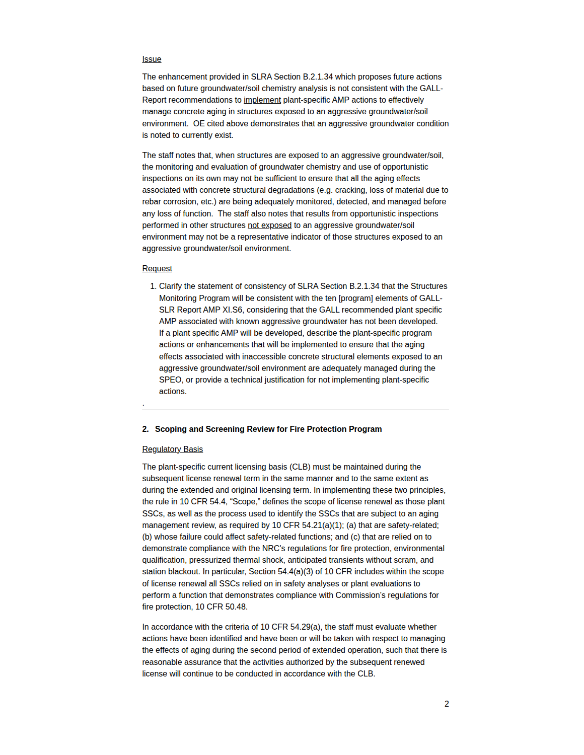Issue
The enhancement provided in SLRA Section B.2.1.34 which proposes future actions based on future groundwater/soil chemistry analysis is not consistent with the GALL-Report recommendations to implement plant-specific AMP actions to effectively manage concrete aging in structures exposed to an aggressive groundwater/soil environment. OE cited above demonstrates that an aggressive groundwater condition is noted to currently exist.
The staff notes that, when structures are exposed to an aggressive groundwater/soil, the monitoring and evaluation of groundwater chemistry and use of opportunistic inspections on its own may not be sufficient to ensure that all the aging effects associated with concrete structural degradations (e.g. cracking, loss of material due to rebar corrosion, etc.) are being adequately monitored, detected, and managed before any loss of function. The staff also notes that results from opportunistic inspections performed in other structures not exposed to an aggressive groundwater/soil environment may not be a representative indicator of those structures exposed to an aggressive groundwater/soil environment.
Request
Clarify the statement of consistency of SLRA Section B.2.1.34 that the Structures Monitoring Program will be consistent with the ten [program] elements of GALL-SLR Report AMP XI.S6, considering that the GALL recommended plant specific AMP associated with known aggressive groundwater has not been developed.
If a plant specific AMP will be developed, describe the plant-specific program actions or enhancements that will be implemented to ensure that the aging effects associated with inaccessible concrete structural elements exposed to an aggressive groundwater/soil environment are adequately managed during the SPEO, or provide a technical justification for not implementing plant-specific actions.
.
2. Scoping and Screening Review for Fire Protection Program
Regulatory Basis
The plant-specific current licensing basis (CLB) must be maintained during the subsequent license renewal term in the same manner and to the same extent as during the extended and original licensing term. In implementing these two principles, the rule in 10 CFR 54.4, “Scope,” defines the scope of license renewal as those plant SSCs, as well as the process used to identify the SSCs that are subject to an aging management review, as required by 10 CFR 54.21(a)(1); (a) that are safety-related; (b) whose failure could affect safety-related functions; and (c) that are relied on to demonstrate compliance with the NRC's regulations for fire protection, environmental qualification, pressurized thermal shock, anticipated transients without scram, and station blackout. In particular, Section 54.4(a)(3) of 10 CFR includes within the scope of license renewal all SSCs relied on in safety analyses or plant evaluations to perform a function that demonstrates compliance with Commission’s regulations for fire protection, 10 CFR 50.48.
In accordance with the criteria of 10 CFR 54.29(a), the staff must evaluate whether actions have been identified and have been or will be taken with respect to managing the effects of aging during the second period of extended operation, such that there is reasonable assurance that the activities authorized by the subsequent renewed license will continue to be conducted in accordance with the CLB.
2